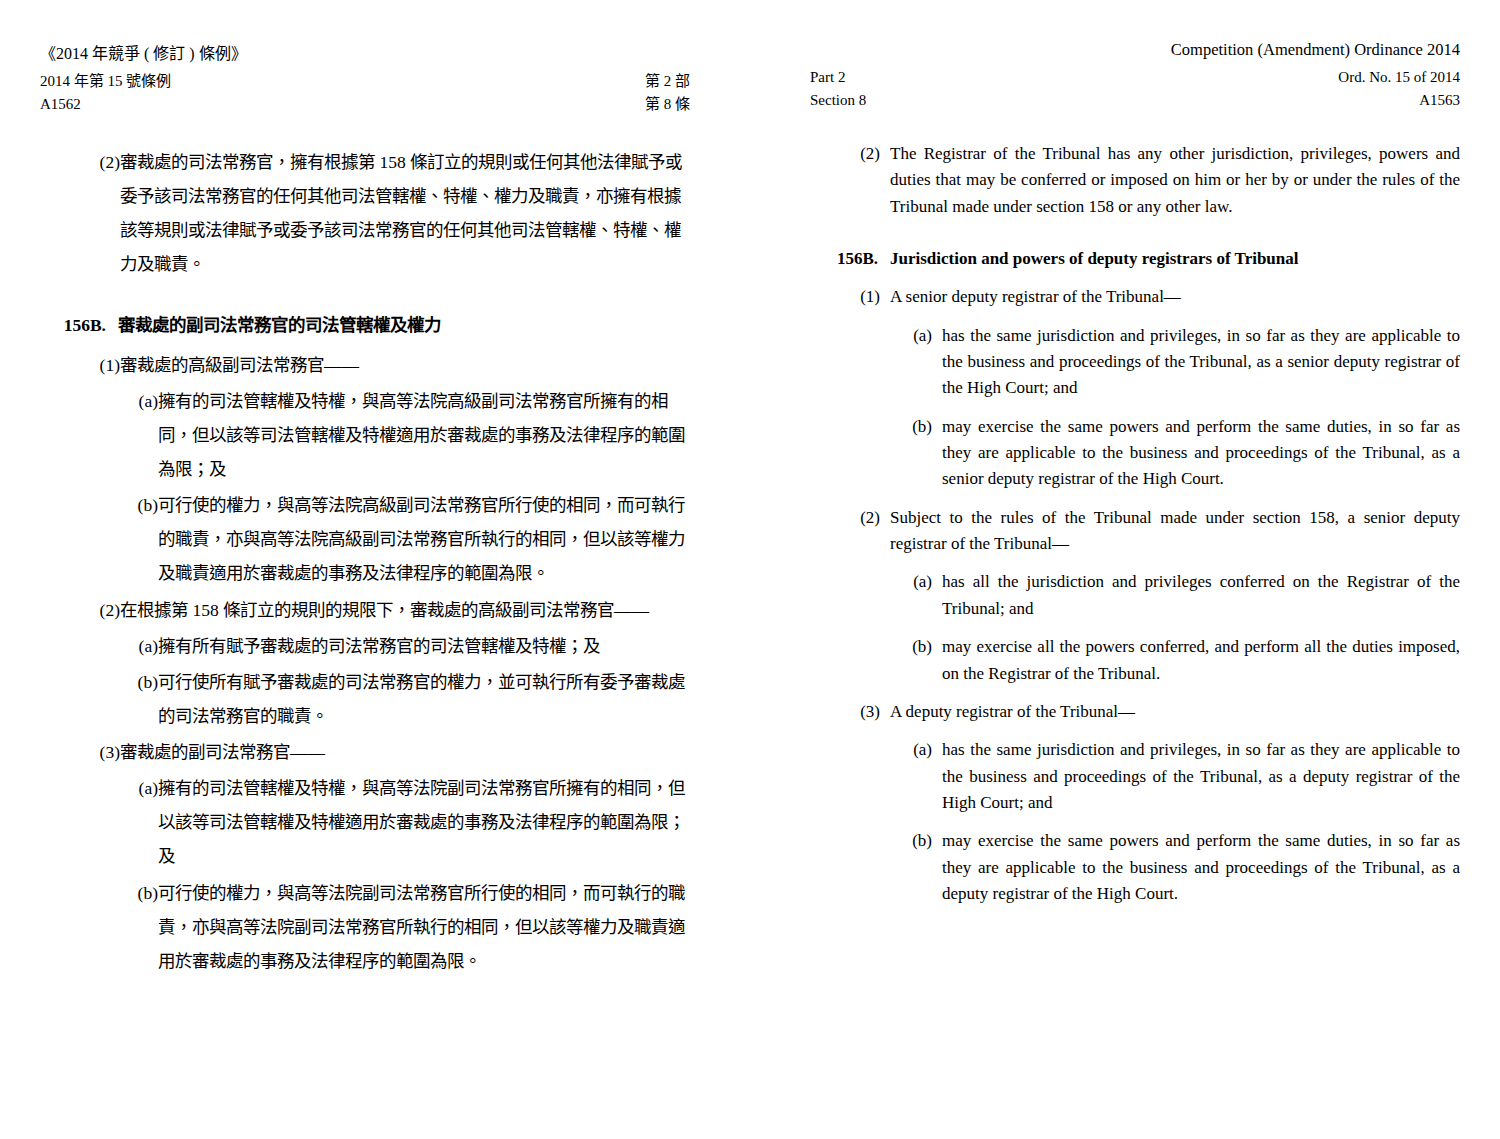《2014 年競爭 ( 修訂 ) 條例》
2014 年第 15 號條例
A1562
第 2 部
第 8 條
(2)
審裁處的司法常務官，擁有根據第 158 條訂立的規則或任何其他法律賦予或委予該司法常務官的任何其他司法管轄權、特權、權力及職責，亦擁有根據該等規則或法律賦予或委予該司法常務官的任何其他司法管轄權、特權、權力及職責。
156B.
審裁處的副司法常務官的司法管轄權及權力
(1)
審裁處的高級副司法常務官——
(a)
擁有的司法管轄權及特權，與高等法院高級副司法常務官所擁有的相同，但以該等司法管轄權及特權適用於審裁處的事務及法律程序的範圍為限；及
(b)
可行使的權力，與高等法院高級副司法常務官所行使的相同，而可執行的職責，亦與高等法院高級副司法常務官所執行的相同，但以該等權力及職責適用於審裁處的事務及法律程序的範圍為限。
(2)
在根據第 158 條訂立的規則的規限下，審裁處的高級副司法常務官——
(a)
擁有所有賦予審裁處的司法常務官的司法管轄權及特權；及
(b)
可行使所有賦予審裁處的司法常務官的權力，並可執行所有委予審裁處的司法常務官的職責。
(3)
審裁處的副司法常務官——
(a)
擁有的司法管轄權及特權，與高等法院副司法常務官所擁有的相同，但以該等司法管轄權及特權適用於審裁處的事務及法律程序的範圍為限；及
(b)
可行使的權力，與高等法院副司法常務官所行使的相同，而可執行的職責，亦與高等法院副司法常務官所執行的相同，但以該等權力及職責適用於審裁處的事務及法律程序的範圍為限。
Competition (Amendment) Ordinance 2014
Part 2
Section 8
Ord. No. 15 of 2014
A1563
(2)
The Registrar of the Tribunal has any other jurisdiction, privileges, powers and duties that may be conferred or imposed on him or her by or under the rules of the Tribunal made under section 158 or any other law.
156B.
Jurisdiction and powers of deputy registrars of Tribunal
(1)
A senior deputy registrar of the Tribunal—
(a)
has the same jurisdiction and privileges, in so far as they are applicable to the business and proceedings of the Tribunal, as a senior deputy registrar of the High Court; and
(b)
may exercise the same powers and perform the same duties, in so far as they are applicable to the business and proceedings of the Tribunal, as a senior deputy registrar of the High Court.
(2)
Subject to the rules of the Tribunal made under section 158, a senior deputy registrar of the Tribunal—
(a)
has all the jurisdiction and privileges conferred on the Registrar of the Tribunal; and
(b)
may exercise all the powers conferred, and perform all the duties imposed, on the Registrar of the Tribunal.
(3)
A deputy registrar of the Tribunal—
(a)
has the same jurisdiction and privileges, in so far as they are applicable to the business and proceedings of the Tribunal, as a deputy registrar of the High Court; and
(b)
may exercise the same powers and perform the same duties, in so far as they are applicable to the business and proceedings of the Tribunal, as a deputy registrar of the High Court.